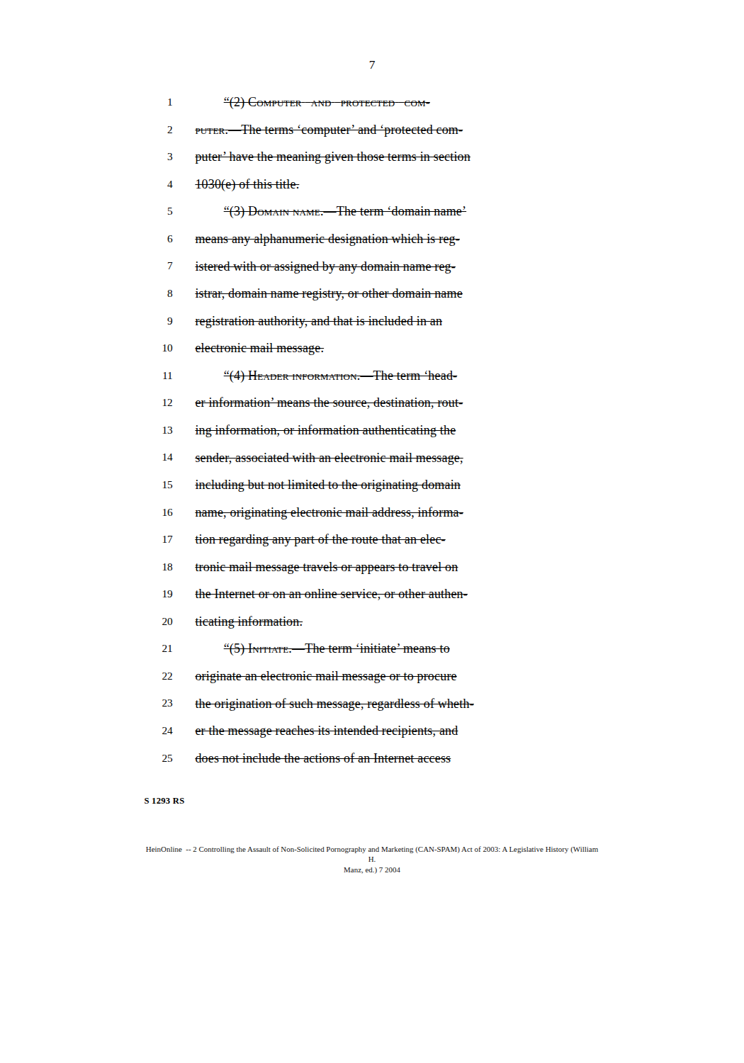7
“(2) Computer and protected com-
puter.—The terms ‘computer’ and ‘protected com-
puter’ have the meaning given those terms in section
1030(e) of this title.
“(3) Domain name.—The term ‘domain name’
means any alphanumeric designation which is reg-
istered with or assigned by any domain name reg-
istrar, domain name registry, or other domain name
registration authority, and that is included in an
electronic mail message.
“(4) Header information.—The term ‘head-
er information’ means the source, destination, rout-
ing information, or information authenticating the
sender, associated with an electronic mail message,
including but not limited to the originating domain
name, originating electronic mail address, informa-
tion regarding any part of the route that an elec-
tronic mail message travels or appears to travel on
the Internet or on an online service, or other authen-
ticating information.
“(5) Initiate.—The term ‘initiate’ means to
originate an electronic mail message or to procure
the origination of such message, regardless of wheth-
er the message reaches its intended recipients, and
does not include the actions of an Internet access
S 1293 RS
HeinOnline -- 2 Controlling the Assault of Non-Solicited Pornography and Marketing (CAN-SPAM) Act of 2003: A Legislative History (William H. Manz, ed.) 7 2004